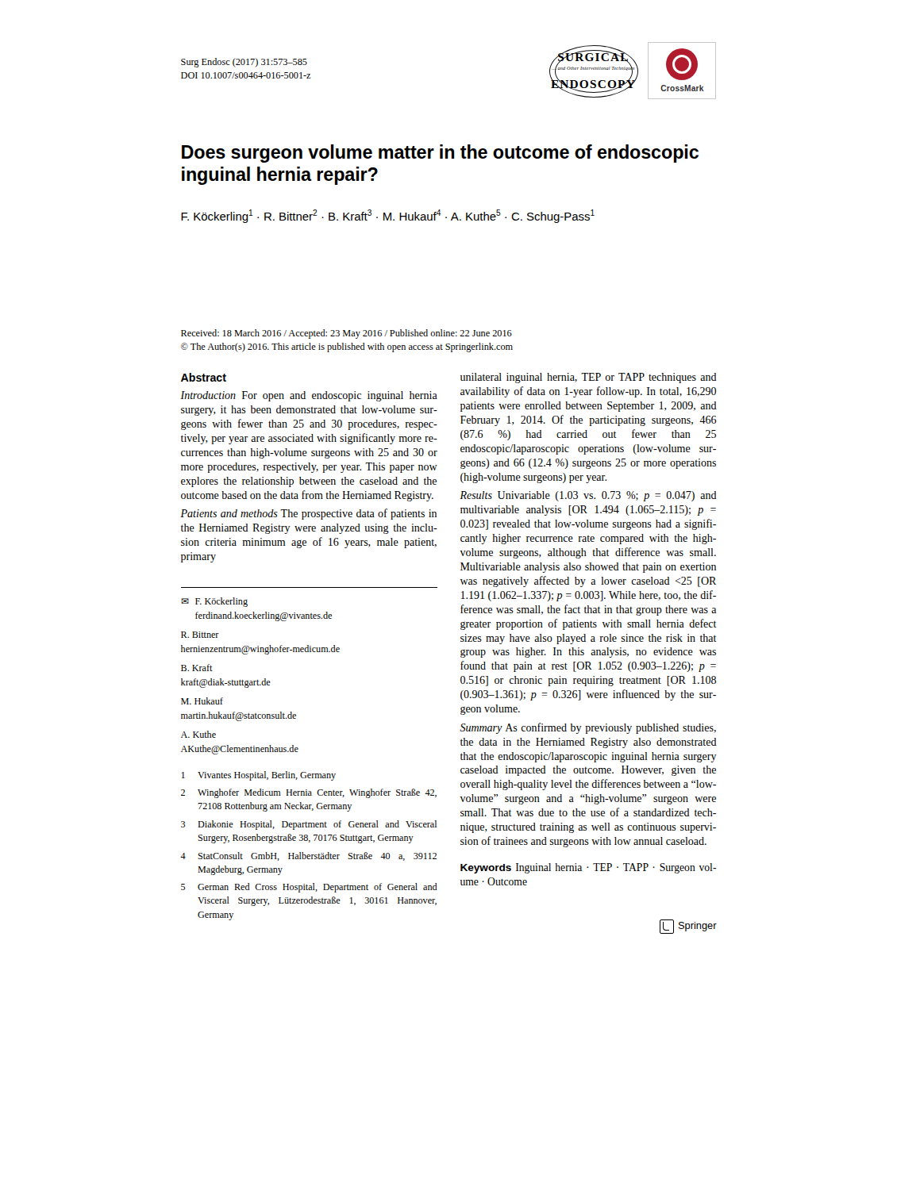Surg Endosc (2017) 31:573–585
DOI 10.1007/s00464-016-5001-z
SURGICAL
… and Other Interventional Techniques
ENDOSCOPY
CrossMark
Does surgeon volume matter in the outcome of endoscopic
inguinal hernia repair?
F. Köckerling1 · R. Bittner2 · B. Kraft3 · M. Hukauf4 · A. Kuthe5 · C. Schug-Pass1
Received: 18 March 2016 / Accepted: 23 May 2016 / Published online: 22 June 2016
© The Author(s) 2016. This article is published with open access at Springerlink.com
Abstract
Introduction For open and endoscopic inguinal hernia surgery, it has been demonstrated that low-volume surgeons with fewer than 25 and 30 procedures, respectively, per year are associated with significantly more recurrences than high-volume surgeons with 25 and 30 or more procedures, respectively, per year. This paper now explores the relationship between the caseload and the outcome based on the data from the Herniamed Registry.
Patients and methods The prospective data of patients in the Herniamed Registry were analyzed using the inclusion criteria minimum age of 16 years, male patient, primary
✉
F. Köckerling
ferdinand.koeckerling@vivantes.de
R. Bittner
hernienzentrum@winghofer-medicum.de
B. Kraft
kraft@diak-stuttgart.de
M. Hukauf
martin.hukauf@statconsult.de
A. Kuthe
AKuthe@Clementinenhaus.de
1 Vivantes Hospital, Berlin, Germany
2 Winghofer Medicum Hernia Center, Winghofer Straße 42, 72108 Rottenburg am Neckar, Germany
3 Diakonie Hospital, Department of General and Visceral Surgery, Rosenbergstraße 38, 70176 Stuttgart, Germany
4 StatConsult GmbH, Halberstädter Straße 40 a, 39112 Magdeburg, Germany
5 German Red Cross Hospital, Department of General and Visceral Surgery, Lützerodestraße 1, 30161 Hannover, Germany
unilateral inguinal hernia, TEP or TAPP techniques and availability of data on 1-year follow-up. In total, 16,290 patients were enrolled between September 1, 2009, and February 1, 2014. Of the participating surgeons, 466 (87.6 %) had carried out fewer than 25 endoscopic/laparoscopic operations (low-volume surgeons) and 66 (12.4 %) surgeons 25 or more operations (high-volume surgeons) per year.
Results Univariable (1.03 vs. 0.73 %; p = 0.047) and multivariable analysis [OR 1.494 (1.065–2.115); p = 0.023] revealed that low-volume surgeons had a significantly higher recurrence rate compared with the high-volume surgeons, although that difference was small. Multivariable analysis also showed that pain on exertion was negatively affected by a lower caseload <25 [OR 1.191 (1.062–1.337); p = 0.003]. While here, too, the difference was small, the fact that in that group there was a greater proportion of patients with small hernia defect sizes may have also played a role since the risk in that group was higher. In this analysis, no evidence was found that pain at rest [OR 1.052 (0.903–1.226); p = 0.516] or chronic pain requiring treatment [OR 1.108 (0.903–1.361); p = 0.326] were influenced by the surgeon volume.
Summary As confirmed by previously published studies, the data in the Herniamed Registry also demonstrated that the endoscopic/laparoscopic inguinal hernia surgery caseload impacted the outcome. However, given the overall high-quality level the differences between a “low-volume” surgeon and a “high-volume” surgeon were small. That was due to the use of a standardized technique, structured training as well as continuous supervision of trainees and surgeons with low annual caseload.
Keywords Inguinal hernia · TEP · TAPP · Surgeon volume · Outcome
Springer